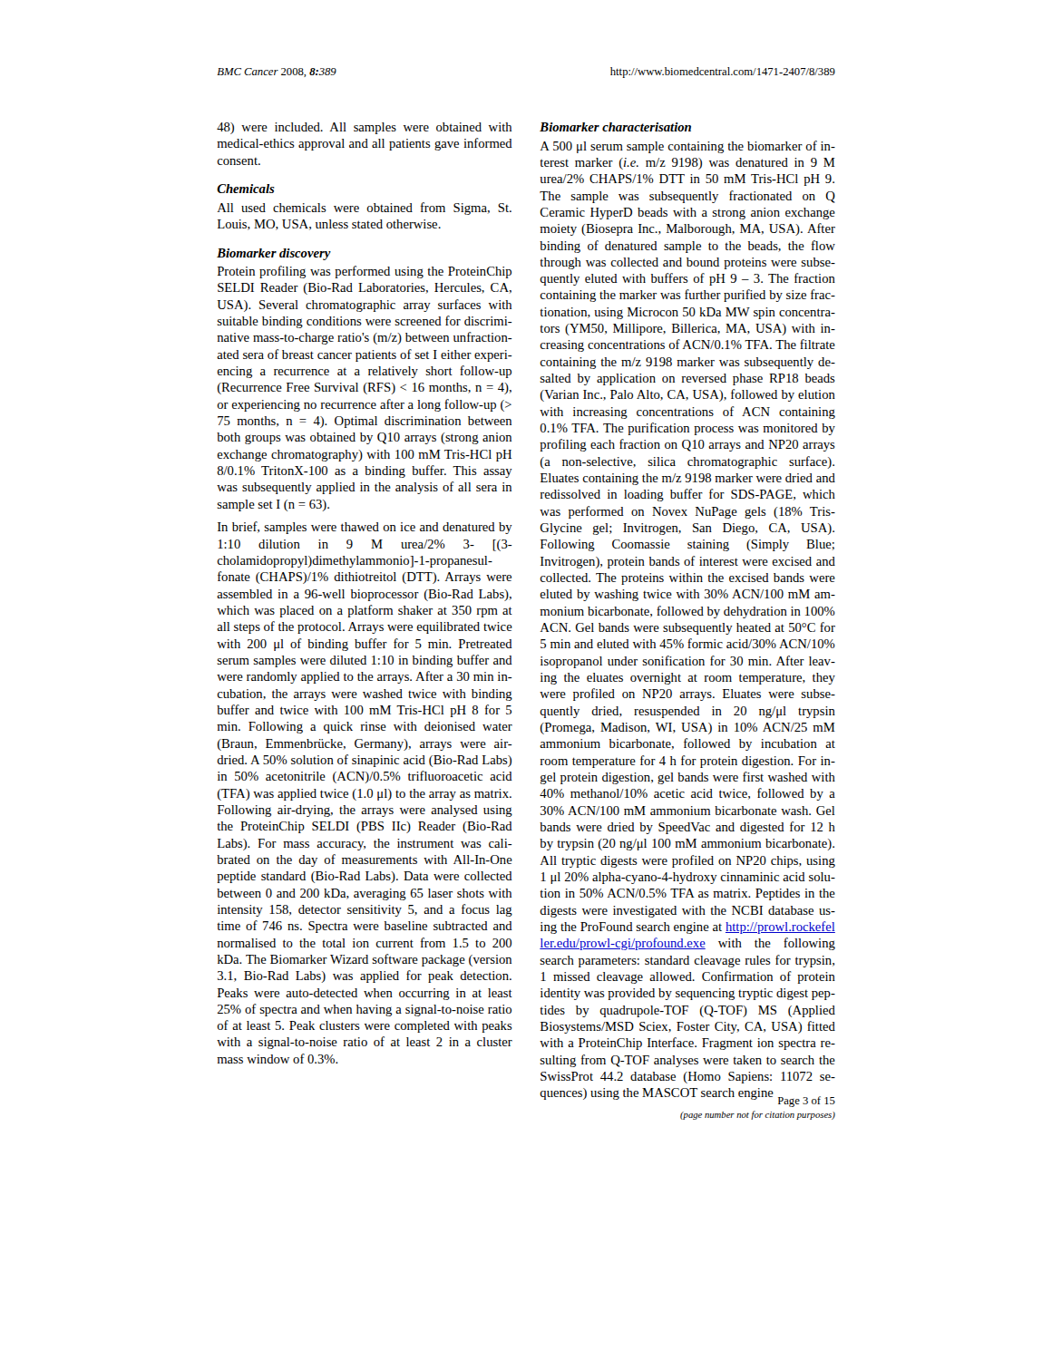BMC Cancer 2008, 8: 389
http://www.biomedcentral.com/1471-2407/8/389
48) were included. All samples were obtained with medical-ethics approval and all patients gave informed consent.
Chemicals
All used chemicals were obtained from Sigma, St. Louis, MO, USA, unless stated otherwise.
Biomarker discovery
Protein profiling was performed using the ProteinChip SELDI Reader (Bio-Rad Laboratories, Hercules, CA, USA). Several chromatographic array surfaces with suitable binding conditions were screened for discriminative mass-to-charge ratio's (m/z) between unfractionated sera of breast cancer patients of set I either experiencing a recurrence at a relatively short follow-up (Recurrence Free Survival (RFS) < 16 months, n = 4), or experiencing no recurrence after a long follow-up (> 75 months, n = 4). Optimal discrimination between both groups was obtained by Q10 arrays (strong anion exchange chromatography) with 100 mM Tris-HCl pH 8/0.1% TritonX-100 as a binding buffer. This assay was subsequently applied in the analysis of all sera in sample set I (n = 63).
In brief, samples were thawed on ice and denatured by 1:10 dilution in 9 M urea/2% 3- [(3-cholamidopropyl)dimethylammonio]-1-propanesulfonate (CHAPS)/1% dithiotreitol (DTT). Arrays were assembled in a 96-well bioprocessor (Bio-Rad Labs), which was placed on a platform shaker at 350 rpm at all steps of the protocol. Arrays were equilibrated twice with 200 μl of binding buffer for 5 min. Pretreated serum samples were diluted 1:10 in binding buffer and were randomly applied to the arrays. After a 30 min incubation, the arrays were washed twice with binding buffer and twice with 100 mM Tris-HCl pH 8 for 5 min. Following a quick rinse with deionised water (Braun, Emmenbrücke, Germany), arrays were air-dried. A 50% solution of sinapinic acid (Bio-Rad Labs) in 50% acetonitrile (ACN)/0.5% trifluoroacetic acid (TFA) was applied twice (1.0 μl) to the array as matrix. Following air-drying, the arrays were analysed using the ProteinChip SELDI (PBS IIc) Reader (Bio-Rad Labs). For mass accuracy, the instrument was calibrated on the day of measurements with All-In-One peptide standard (Bio-Rad Labs). Data were collected between 0 and 200 kDa, averaging 65 laser shots with intensity 158, detector sensitivity 5, and a focus lag time of 746 ns. Spectra were baseline subtracted and normalised to the total ion current from 1.5 to 200 kDa. The Biomarker Wizard software package (version 3.1, Bio-Rad Labs) was applied for peak detection. Peaks were auto-detected when occurring in at least 25% of spectra and when having a signal-to-noise ratio of at least 5. Peak clusters were completed with peaks with a signal-to-noise ratio of at least 2 in a cluster mass window of 0.3%.
Biomarker characterisation
A 500 μl serum sample containing the biomarker of interest marker (i.e. m/z 9198) was denatured in 9 M urea/2% CHAPS/1% DTT in 50 mM Tris-HCl pH 9. The sample was subsequently fractionated on Q Ceramic HyperD beads with a strong anion exchange moiety (Biosepra Inc., Malborough, MA, USA). After binding of denatured sample to the beads, the flow through was collected and bound proteins were subsequently eluted with buffers of pH 9 – 3. The fraction containing the marker was further purified by size fractionation, using Microcon 50 kDa MW spin concentrators (YM50, Millipore, Billerica, MA, USA) with increasing concentrations of ACN/0.1% TFA. The filtrate containing the m/z 9198 marker was subsequently de-salted by application on reversed phase RP18 beads (Varian Inc., Palo Alto, CA, USA), followed by elution with increasing concentrations of ACN containing 0.1% TFA. The purification process was monitored by profiling each fraction on Q10 arrays and NP20 arrays (a non-selective, silica chromatographic surface). Eluates containing the m/z 9198 marker were dried and redissolved in loading buffer for SDS-PAGE, which was performed on Novex NuPage gels (18% Tris-Glycine gel; Invitrogen, San Diego, CA, USA). Following Coomassie staining (Simply Blue; Invitrogen), protein bands of interest were excised and collected. The proteins within the excised bands were eluted by washing twice with 30% ACN/100 mM ammonium bicarbonate, followed by dehydration in 100% ACN. Gel bands were subsequently heated at 50°C for 5 min and eluted with 45% formic acid/30% ACN/10% isopropanol under sonification for 30 min. After leaving the eluates overnight at room temperature, they were profiled on NP20 arrays. Eluates were subsequently dried, resuspended in 20 ng/μl trypsin (Promega, Madison, WI, USA) in 10% ACN/25 mM ammonium bicarbonate, followed by incubation at room temperature for 4 h for protein digestion. For in-gel protein digestion, gel bands were first washed with 40% methanol/10% acetic acid twice, followed by a 30% ACN/100 mM ammonium bicarbonate wash. Gel bands were dried by SpeedVac and digested for 12 h by trypsin (20 ng/μl 100 mM ammonium bicarbonate). All tryptic digests were profiled on NP20 chips, using 1 μl 20% alpha-cyano-4-hydroxy cinnaminic acid solution in 50% ACN/0.5% TFA as matrix. Peptides in the digests were investigated with the NCBI database using the ProFound search engine at http://prowl.rockefel ler.edu/prowl-cgi/profound.exe with the following search parameters: standard cleavage rules for trypsin, 1 missed cleavage allowed. Confirmation of protein identity was provided by sequencing tryptic digest peptides by quadrupole-TOF (Q-TOF) MS (Applied Biosystems/MSD Sciex, Foster City, CA, USA) fitted with a ProteinChip Interface. Fragment ion spectra resulting from Q-TOF analyses were taken to search the SwissProt 44.2 database (Homo Sapiens: 11072 sequences) using the MASCOT search engine
Page 3 of 15
(page number not for citation purposes)